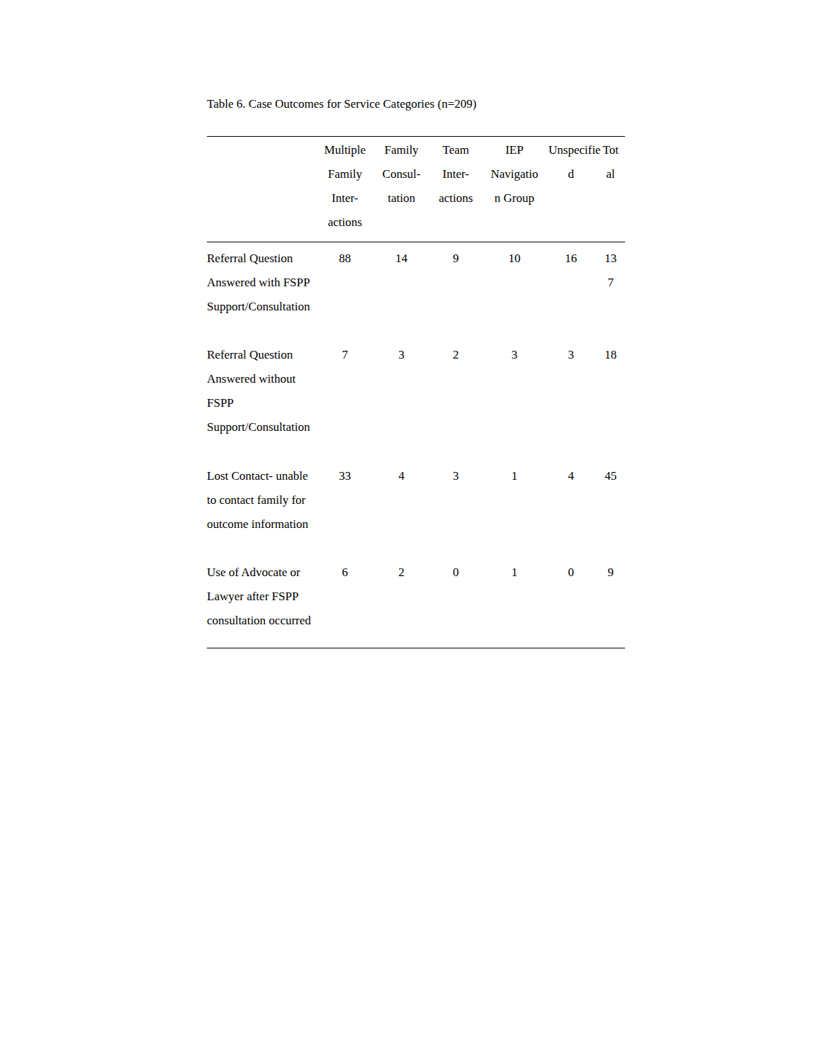Table 6. Case Outcomes for Service Categories (n=209)
| | Multiple Family Inter- actions | Family Consul- tation | Team Inter- actions | IEP Navigatio n Group | Unspecifie d | Tot al |
| --- | --- | --- | --- | --- | --- | --- |
| Referral Question Answered with FSPP Support/Consultation | 88 | 14 | 9 | 10 | 16 | 13 7 |
| Referral Question Answered without FSPP Support/Consultation | 7 | 3 | 2 | 3 | 3 | 18 |
| Lost Contact- unable to contact family for outcome information | 33 | 4 | 3 | 1 | 4 | 45 |
| Use of Advocate or Lawyer after FSPP consultation occurred | 6 | 2 | 0 | 1 | 0 | 9 |